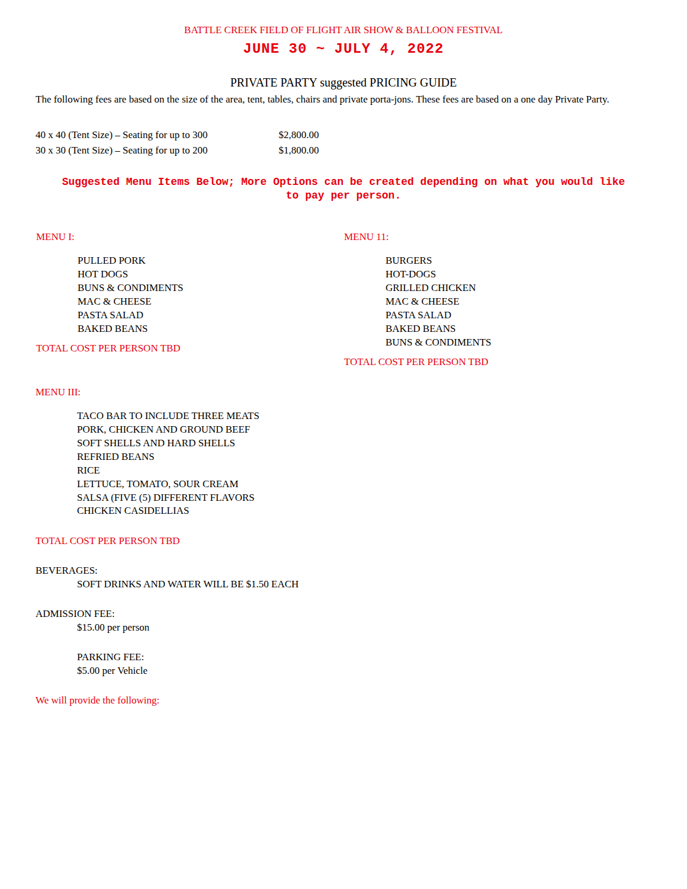BATTLE CREEK FIELD OF FLIGHT AIR SHOW & BALLOON FESTIVAL
JUNE 30 ~ JULY 4, 2022
PRIVATE PARTY suggested PRICING GUIDE
The following fees are based on the size of the area, tent, tables, chairs and private porta-jons. These fees are based on a one day Private Party.
| 40 x 40 (Tent Size) – Seating for up to 300 | $2,800.00 |
| 30 x 30 (Tent Size) – Seating for up to 200 | $1,800.00 |
Suggested Menu Items Below; More Options can be created depending on what you would like to pay per person.
| MENU I: PULLED PORK HOT DOGS BUNS & CONDIMENTS MAC & CHEESE PASTA SALAD BAKED BEANS TOTAL COST PER PERSON TBD | MENU 11: BURGERS HOT-DOGS GRILLED CHICKEN MAC & CHEESE PASTA SALAD BAKED BEANS BUNS & CONDIMENTS TOTAL COST PER PERSON TBD |
MENU III:
TACO BAR TO INCLUDE THREE MEATS
PORK, CHICKEN AND GROUND BEEF
SOFT SHELLS AND HARD SHELLS
REFRIED BEANS
RICE
LETTUCE, TOMATO, SOUR CREAM
SALSA (FIVE (5) DIFFERENT FLAVORS
CHICKEN CASIDELLIAS
TOTAL COST PER PERSON TBD
BEVERAGES:
SOFT DRINKS AND WATER WILL BE $1.50 EACH
ADMISSION FEE:
$15.00 per person
PARKING FEE:
$5.00 per Vehicle
We will provide the following: